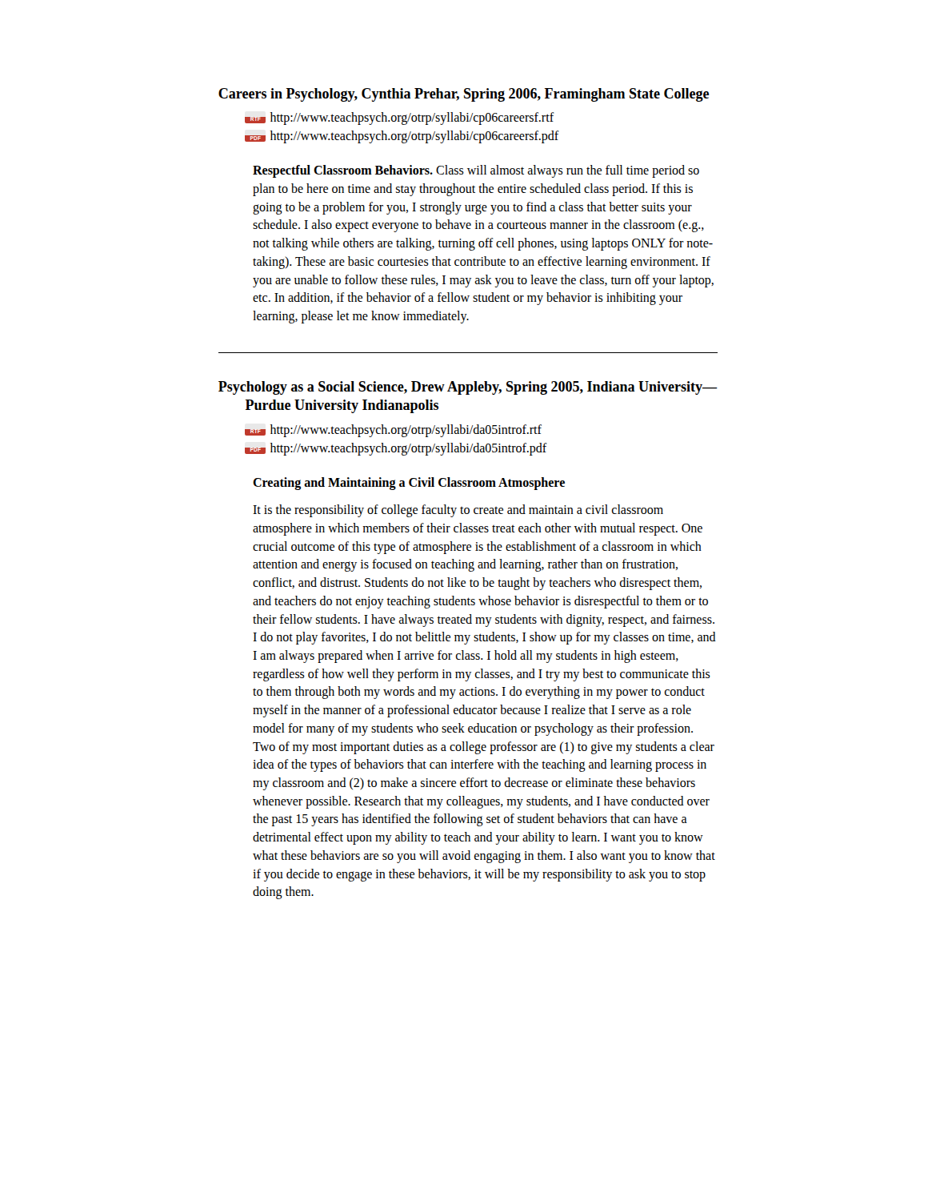Careers in Psychology, Cynthia Prehar, Spring 2006, Framingham State College
RTF http://www.teachpsych.org/otrp/syllabi/cp06careersf.rtf
PDF http://www.teachpsych.org/otrp/syllabi/cp06careersf.pdf
Respectful Classroom Behaviors. Class will almost always run the full time period so plan to be here on time and stay throughout the entire scheduled class period. If this is going to be a problem for you, I strongly urge you to find a class that better suits your schedule. I also expect everyone to behave in a courteous manner in the classroom (e.g., not talking while others are talking, turning off cell phones, using laptops ONLY for note-taking). These are basic courtesies that contribute to an effective learning environment. If you are unable to follow these rules, I may ask you to leave the class, turn off your laptop, etc. In addition, if the behavior of a fellow student or my behavior is inhibiting your learning, please let me know immediately.
Psychology as a Social Science, Drew Appleby, Spring 2005, Indiana University—Purdue University Indianapolis
RTF http://www.teachpsych.org/otrp/syllabi/da05introf.rtf
PDF http://www.teachpsych.org/otrp/syllabi/da05introf.pdf
Creating and Maintaining a Civil Classroom Atmosphere
It is the responsibility of college faculty to create and maintain a civil classroom atmosphere in which members of their classes treat each other with mutual respect. One crucial outcome of this type of atmosphere is the establishment of a classroom in which attention and energy is focused on teaching and learning, rather than on frustration, conflict, and distrust. Students do not like to be taught by teachers who disrespect them, and teachers do not enjoy teaching students whose behavior is disrespectful to them or to their fellow students. I have always treated my students with dignity, respect, and fairness. I do not play favorites, I do not belittle my students, I show up for my classes on time, and I am always prepared when I arrive for class. I hold all my students in high esteem, regardless of how well they perform in my classes, and I try my best to communicate this to them through both my words and my actions. I do everything in my power to conduct myself in the manner of a professional educator because I realize that I serve as a role model for many of my students who seek education or psychology as their profession. Two of my most important duties as a college professor are (1) to give my students a clear idea of the types of behaviors that can interfere with the teaching and learning process in my classroom and (2) to make a sincere effort to decrease or eliminate these behaviors whenever possible. Research that my colleagues, my students, and I have conducted over the past 15 years has identified the following set of student behaviors that can have a detrimental effect upon my ability to teach and your ability to learn. I want you to know what these behaviors are so you will avoid engaging in them. I also want you to know that if you decide to engage in these behaviors, it will be my responsibility to ask you to stop doing them.